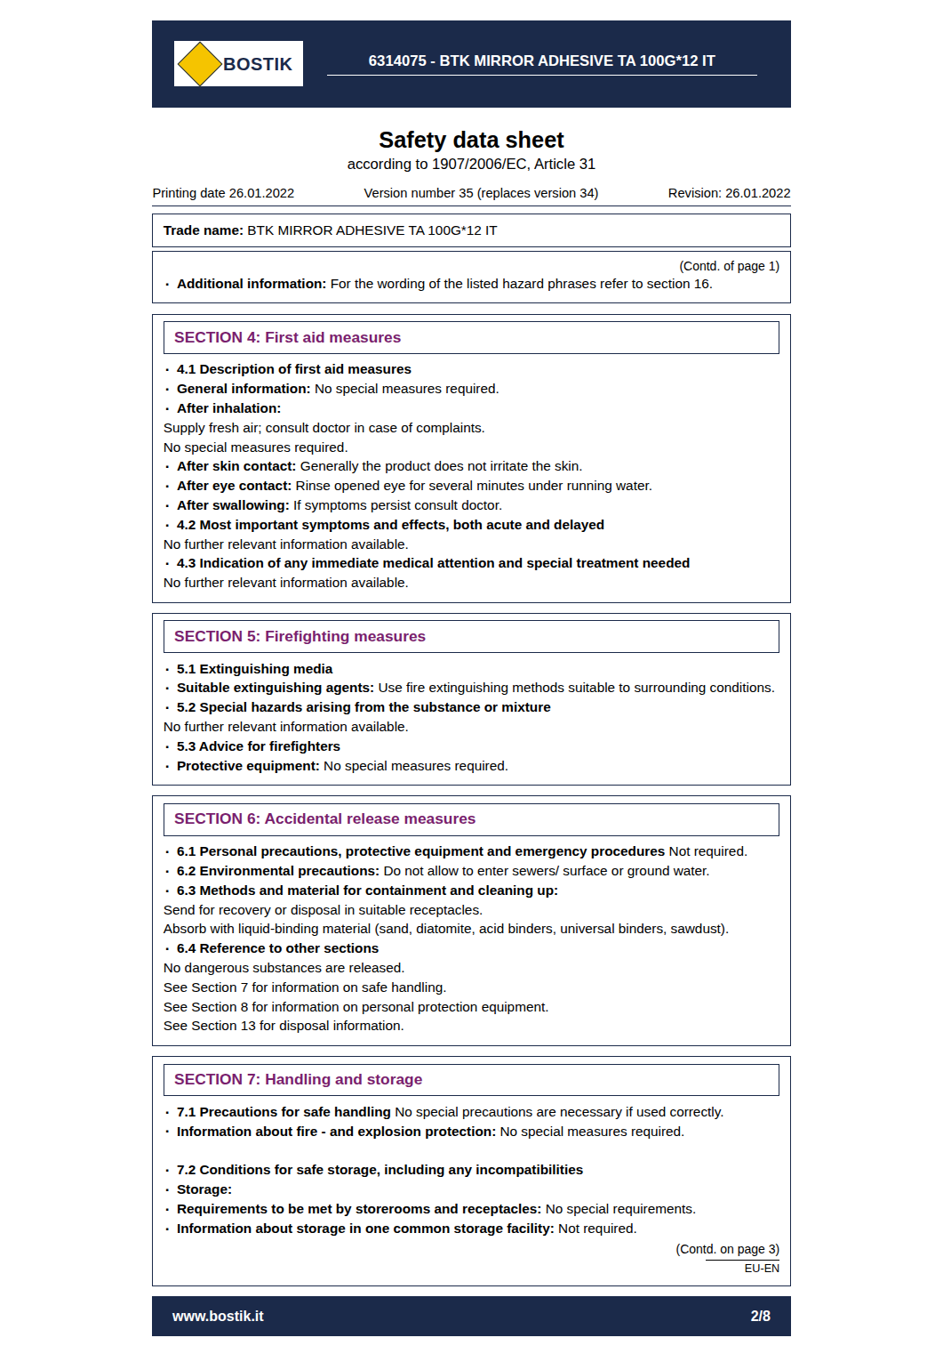BOSTIK
6314075 - BTK MIRROR ADHESIVE TA 100G*12 IT
Safety data sheet
according to 1907/2006/EC, Article 31
Printing date 26.01.2022 Version number 35 (replaces version 34) Revision: 26.01.2022
Trade name: BTK MIRROR ADHESIVE TA 100G*12 IT
(Contd. of page 1)
Additional information: For the wording of the listed hazard phrases refer to section 16.
SECTION 4: First aid measures
4.1 Description of first aid measures
General information: No special measures required.
After inhalation:
Supply fresh air; consult doctor in case of complaints.
No special measures required.
After skin contact: Generally the product does not irritate the skin.
After eye contact: Rinse opened eye for several minutes under running water.
After swallowing: If symptoms persist consult doctor.
4.2 Most important symptoms and effects, both acute and delayed
No further relevant information available.
4.3 Indication of any immediate medical attention and special treatment needed
No further relevant information available.
SECTION 5: Firefighting measures
5.1 Extinguishing media
Suitable extinguishing agents: Use fire extinguishing methods suitable to surrounding conditions.
5.2 Special hazards arising from the substance or mixture
No further relevant information available.
5.3 Advice for firefighters
Protective equipment: No special measures required.
SECTION 6: Accidental release measures
6.1 Personal precautions, protective equipment and emergency procedures Not required.
6.2 Environmental precautions: Do not allow to enter sewers/ surface or ground water.
6.3 Methods and material for containment and cleaning up:
Send for recovery or disposal in suitable receptacles.
Absorb with liquid-binding material (sand, diatomite, acid binders, universal binders, sawdust).
6.4 Reference to other sections
No dangerous substances are released.
See Section 7 for information on safe handling.
See Section 8 for information on personal protection equipment.
See Section 13 for disposal information.
SECTION 7: Handling and storage
7.1 Precautions for safe handling No special precautions are necessary if used correctly.
Information about fire - and explosion protection: No special measures required.
7.2 Conditions for safe storage, including any incompatibilities
Storage:
Requirements to be met by storerooms and receptacles: No special requirements.
Information about storage in one common storage facility: Not required.
(Contd. on page 3)
EU-EN
www.bostik.it 2/8